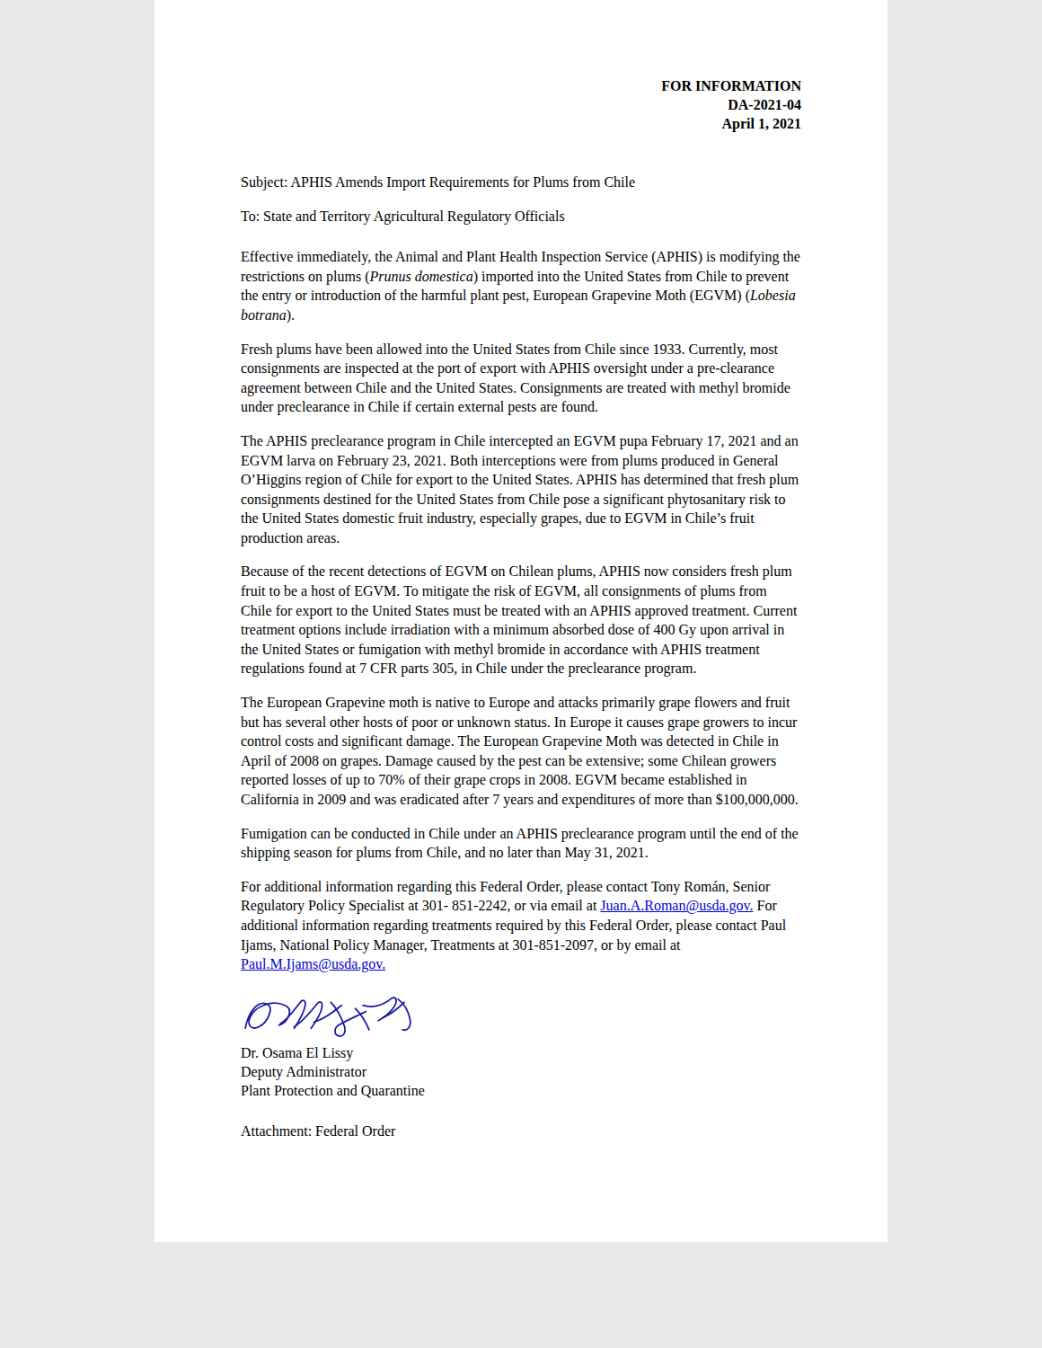FOR INFORMATION
DA-2021-04
April 1, 2021
Subject: APHIS Amends Import Requirements for Plums from Chile
To: State and Territory Agricultural Regulatory Officials
Effective immediately, the Animal and Plant Health Inspection Service (APHIS) is modifying the restrictions on plums (Prunus domestica) imported into the United States from Chile to prevent the entry or introduction of the harmful plant pest, European Grapevine Moth (EGVM) (Lobesia botrana).
Fresh plums have been allowed into the United States from Chile since 1933. Currently, most consignments are inspected at the port of export with APHIS oversight under a pre-clearance agreement between Chile and the United States. Consignments are treated with methyl bromide under preclearance in Chile if certain external pests are found.
The APHIS preclearance program in Chile intercepted an EGVM pupa February 17, 2021 and an EGVM larva on February 23, 2021. Both interceptions were from plums produced in General O’Higgins region of Chile for export to the United States. APHIS has determined that fresh plum consignments destined for the United States from Chile pose a significant phytosanitary risk to the United States domestic fruit industry, especially grapes, due to EGVM in Chile’s fruit production areas.
Because of the recent detections of EGVM on Chilean plums, APHIS now considers fresh plum fruit to be a host of EGVM. To mitigate the risk of EGVM, all consignments of plums from Chile for export to the United States must be treated with an APHIS approved treatment. Current treatment options include irradiation with a minimum absorbed dose of 400 Gy upon arrival in the United States or fumigation with methyl bromide in accordance with APHIS treatment regulations found at 7 CFR parts 305, in Chile under the preclearance program.
The European Grapevine moth is native to Europe and attacks primarily grape flowers and fruit but has several other hosts of poor or unknown status. In Europe it causes grape growers to incur control costs and significant damage. The European Grapevine Moth was detected in Chile in April of 2008 on grapes. Damage caused by the pest can be extensive; some Chilean growers reported losses of up to 70% of their grape crops in 2008. EGVM became established in California in 2009 and was eradicated after 7 years and expenditures of more than $100,000,000.
Fumigation can be conducted in Chile under an APHIS preclearance program until the end of the shipping season for plums from Chile, and no later than May 31, 2021.
For additional information regarding this Federal Order, please contact Tony Román, Senior Regulatory Policy Specialist at 301- 851-2242, or via email at Juan.A.Roman@usda.gov. For additional information regarding treatments required by this Federal Order, please contact Paul Ijams, National Policy Manager, Treatments at 301-851-2097, or by email at Paul.M.Ijams@usda.gov.
Dr. Osama El Lissy
Deputy Administrator
Plant Protection and Quarantine
Attachment: Federal Order